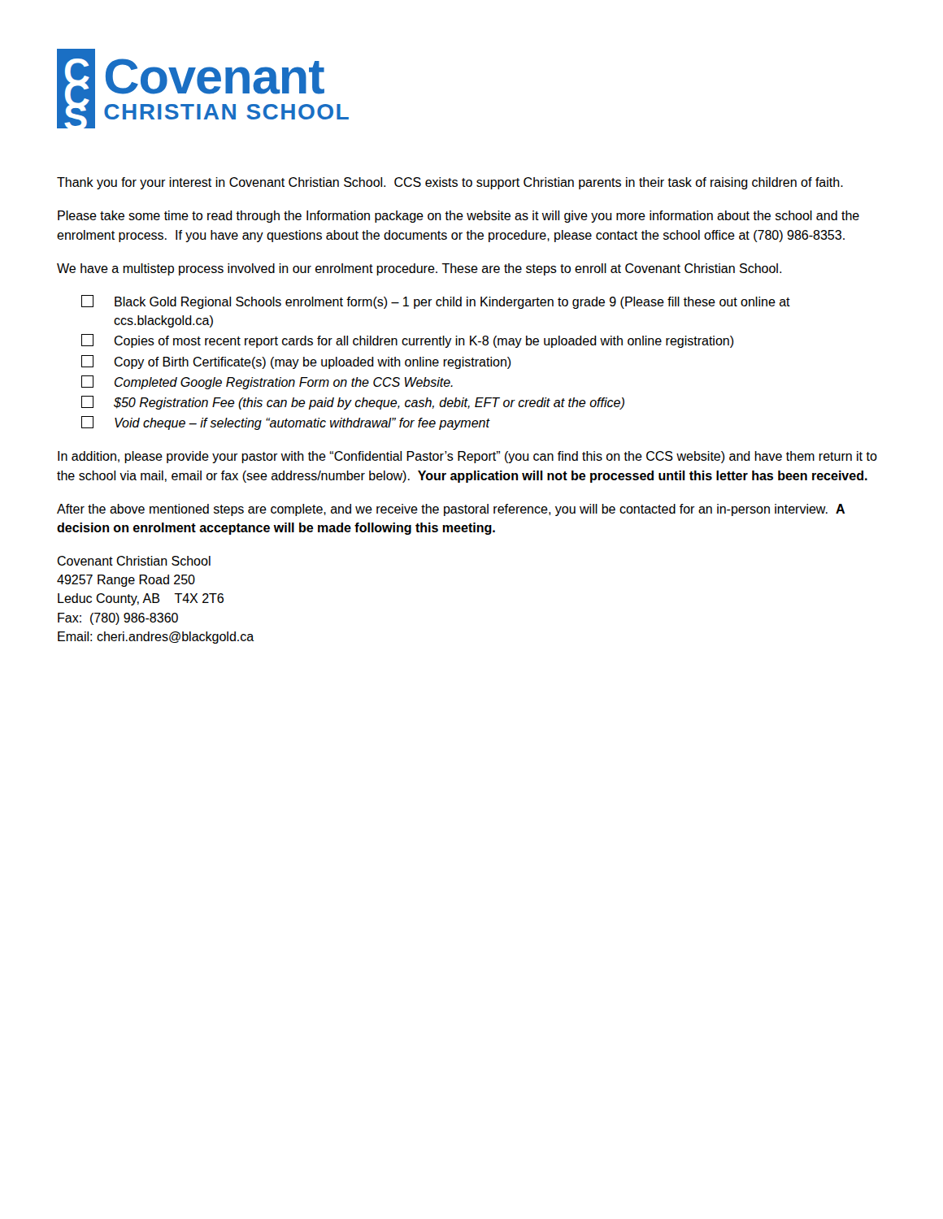CCS Covenant
CHRISTIAN SCHOOL
Thank you for your interest in Covenant Christian School. CCS exists to support Christian parents in their task of raising children of faith.
Please take some time to read through the Information package on the website as it will give you more information about the school and the enrolment process. If you have any questions about the documents or the procedure, please contact the school office at (780) 986-8353.
We have a multistep process involved in our enrolment procedure. These are the steps to enroll at Covenant Christian School.
Black Gold Regional Schools enrolment form(s) – 1 per child in Kindergarten to grade 9 (Please fill these out online at ccs.blackgold.ca)
Copies of most recent report cards for all children currently in K-8 (may be uploaded with online registration)
Copy of Birth Certificate(s) (may be uploaded with online registration)
Completed Google Registration Form on the CCS Website.
$50 Registration Fee (this can be paid by cheque, cash, debit, EFT or credit at the office)
Void cheque – if selecting “automatic withdrawal” for fee payment
In addition, please provide your pastor with the “Confidential Pastor’s Report” (you can find this on the CCS website) and have them return it to the school via mail, email or fax (see address/number below). Your application will not be processed until this letter has been received.
After the above mentioned steps are complete, and we receive the pastoral reference, you will be contacted for an in-person interview. A decision on enrolment acceptance will be made following this meeting.
Covenant Christian School
49257 Range Road 250
Leduc County, AB T4X 2T6
Fax: (780) 986-8360
Email: cheri.andres@blackgold.ca